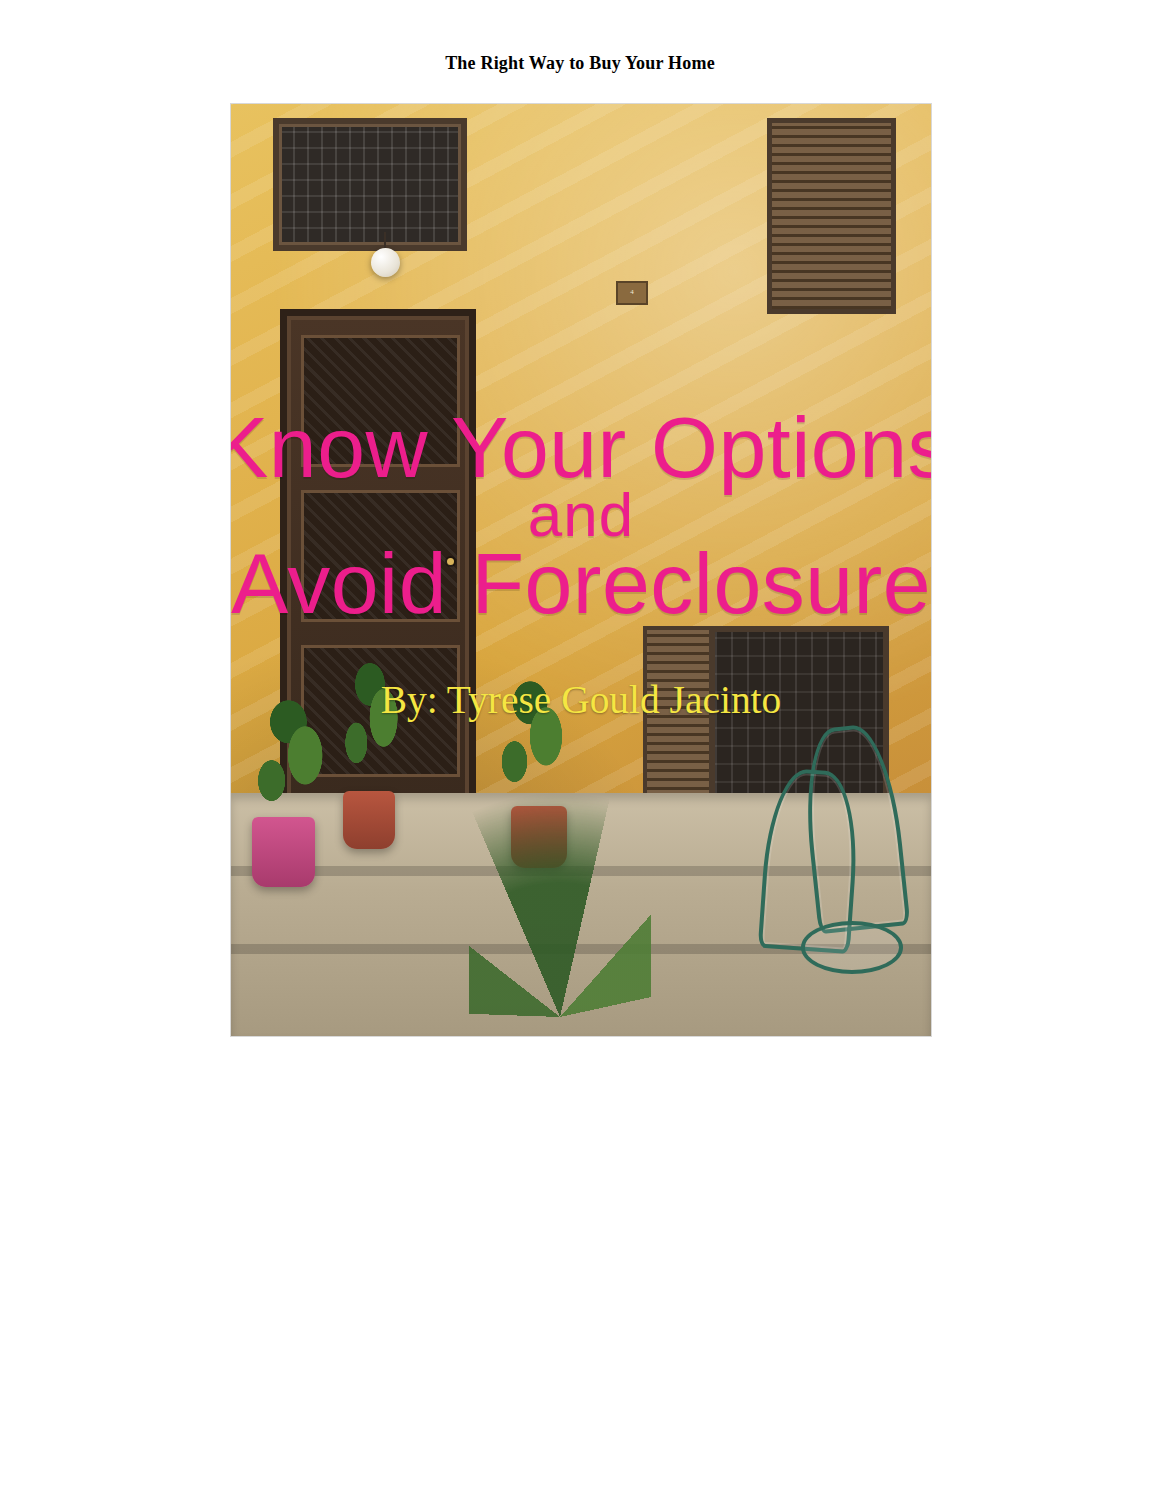The Right Way to Buy Your Home
4
Know Your Options and Avoid Foreclosure
By: Tyrese Gould Jacinto